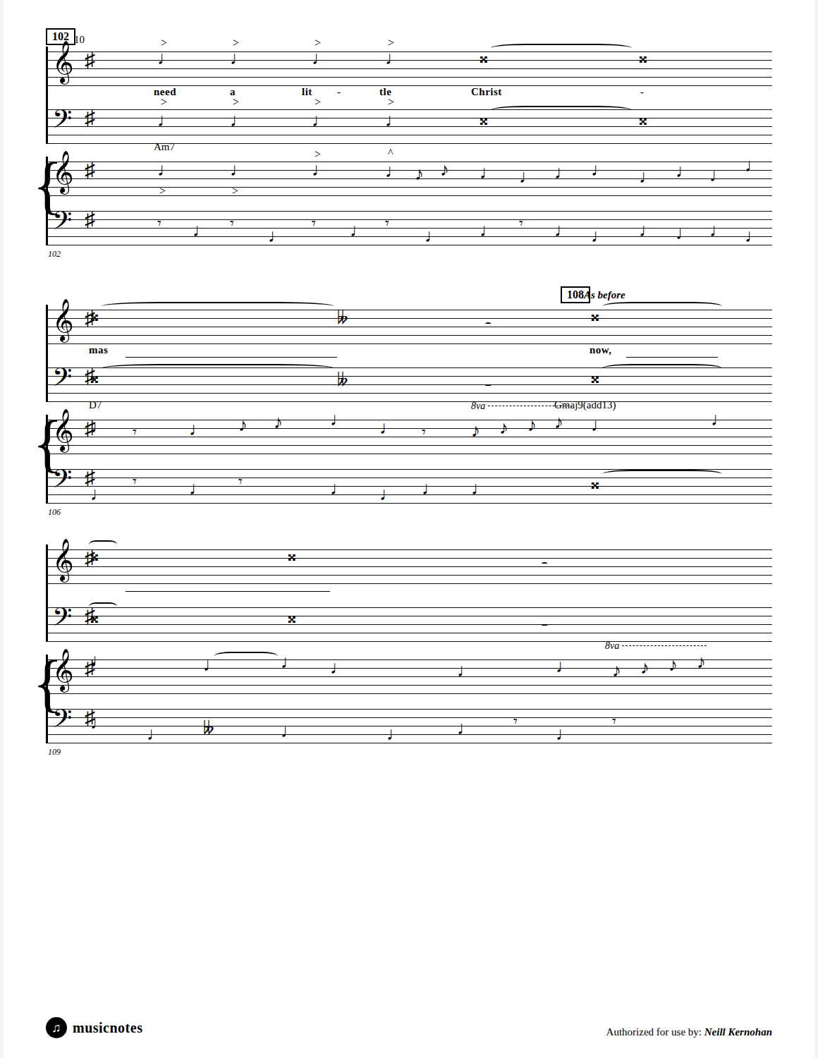10
102
𝄞 ♯
> ♩ > ♩ > ♩ > ♩ 𝄪 𝄪
need a lit - tle Christ -
𝄢 ♯
> ♩ > ♩ > ♩ > ♩ 𝄪 𝄪
{ Am7
𝄞 ♯
♩ > ♩ > > ♩ ^ ♩ ♪ ♪ ♩ ♩ ♩ ♩ ♩ ♩ ♩ ♩
𝄢 ♯
𝄾 ♩ 𝄾 ♩ 𝄾 ♩ 𝄾 ♩ ♩ 𝄾 ♩ ♩ ♩ ♩ ♩ ♩
102
108
As before
𝄞 ♯
𝄪 𝄫 𝄼 𝄪
mas now,
𝄢 ♯
𝄪 𝄫 𝄼 𝄪
{ D7 Gmaj9(add13) 8va
𝄞 ♯
♩ 𝄾 ♩ ♪ ♪ ♩ ♩ 𝄾 ♪ ♪ ♪ ♪ ♩ ♩
𝄢 ♯
♩ 𝄾 ♩ 𝄾 ♩ ♩ ♩ ♩ 𝄪
106
𝄞 ♯
𝄪 𝄪 𝄼
𝄢 ♯
𝄪 𝄪 𝄼
{ 8va
𝄞 ♯
♩ ♩ ♩ ♩ ♩ ♩ ♪ ♪ ♪ ♪
𝄢 ♯
♩ ♩ 𝄫 ♩ ♩ ♩ 𝄾 ♩ 𝄾
109
♫musicnotes
Authorized for use by: Neill Kernohan